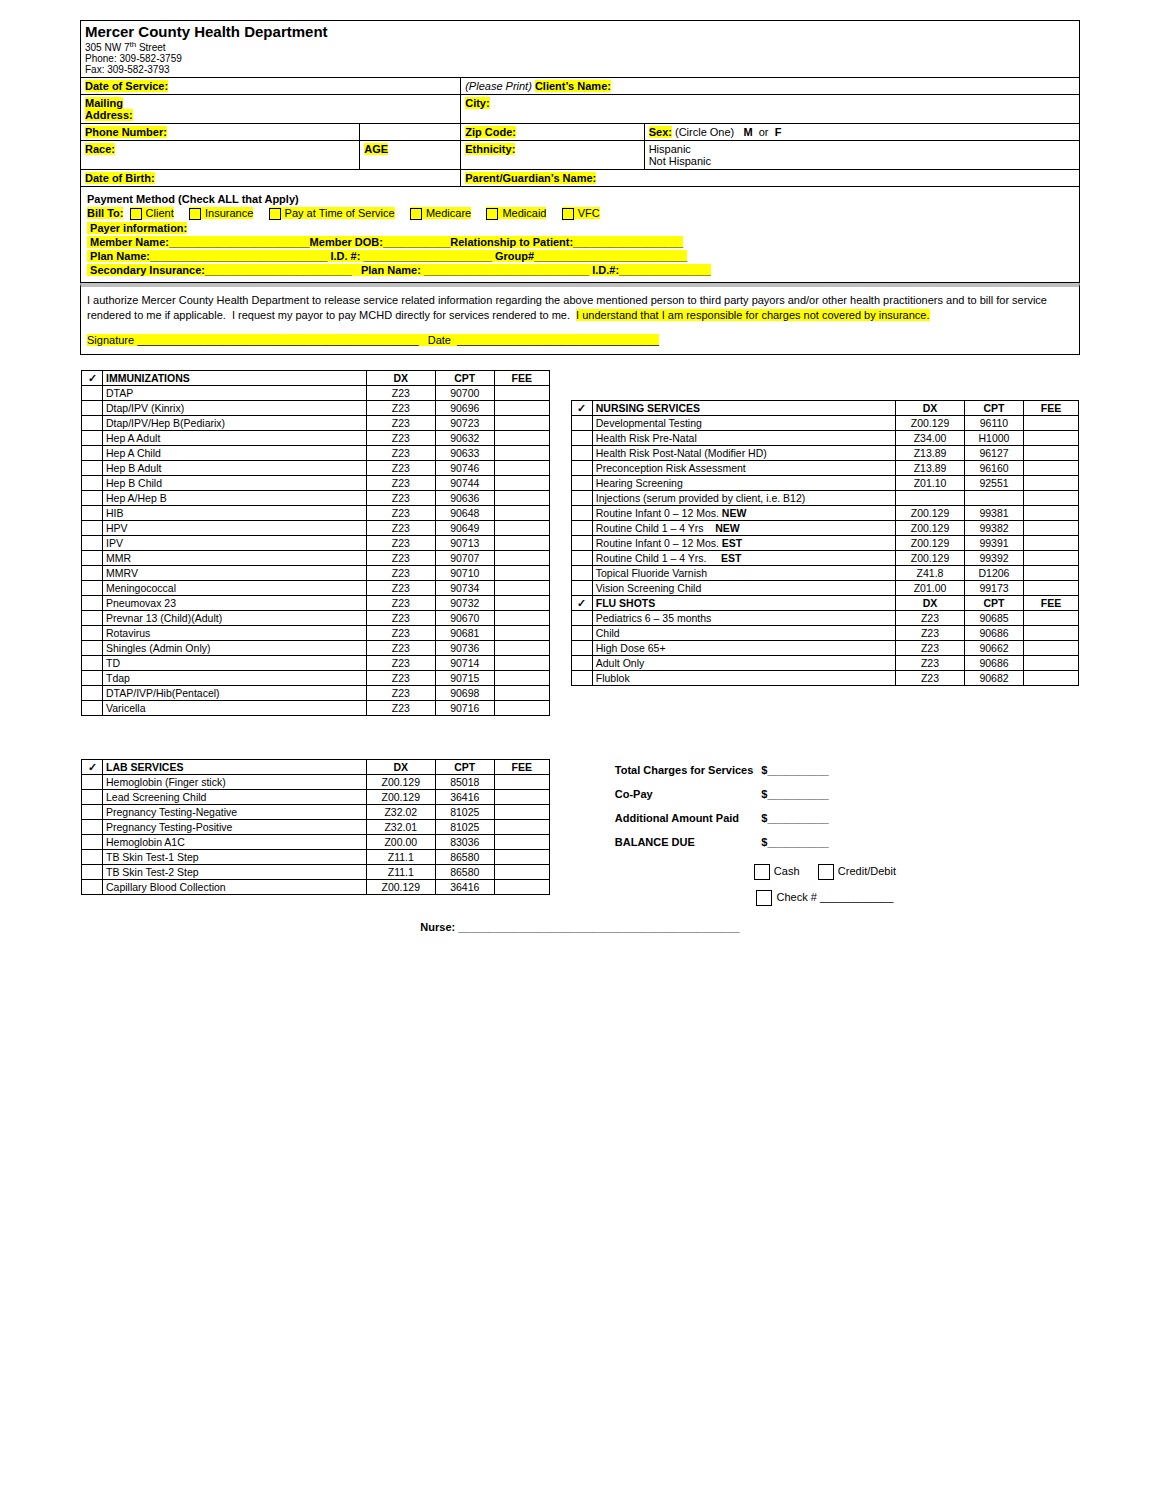| Mercer County Health Department 305 NW 7 th Street Phone: 309-582-3759 Fax: 309-582-3793 |
| Date of Service: | (Please Print) Client’s Name: |
| Mailing Address: | City: |
| Phone Number: | | Zip Code: | Sex: (Circle One) M or F |
| Race: | AGE | Ethnicity: | Hispanic Not Hispanic |
| Date of Birth: | Parent/Guardian’s Name: |
Payment Method (Check ALL that Apply)
Bill To: Client Insurance Pay at Time of Service Medicare Medicaid VFC
Payer information:
Member Name:_______________________Member DOB:___________Relationship to Patient:__________________
Plan Name:_____________________________ I.D. #: _____________________ Group#_________________________
Secondary Insurance:________________________ Plan Name: ___________________________ I.D.#:_______________
I authorize Mercer County Health Department to release service related information regarding the above mentioned person to third party payors and/or other health practitioners and to bill for service rendered to me if applicable. I request my payor to pay MCHD directly for services rendered to me. I understand that I am responsible for charges not covered by insurance.
Signature ______________________________________________ Date _________________________________
| / ✓ / IMMUNIZATIONS / DX / CPT / FEE / / --- / --- / --- / --- / --- / / / DTAP / Z23 / 90700 / / / / Dtap/IPV (Kinrix) / Z23 / 90696 / / / / Dtap/IPV/Hep B(Pediarix) / Z23 / 90723 / / / / Hep A Adult / Z23 / 90632 / / / / Hep A Child / Z23 / 90633 / / / / Hep B Adult / Z23 / 90746 / / / / Hep B Child / Z23 / 90744 / / / / Hep A/Hep B / Z23 / 90636 / / / / HIB / Z23 / 90648 / / / / HPV / Z23 / 90649 / / / / IPV / Z23 / 90713 / / / / MMR / Z23 / 90707 / / / / MMRV / Z23 / 90710 / / / / Meningococcal / Z23 / 90734 / / / / Pneumovax 23 / Z23 / 90732 / / / / Prevnar 13 (Child)(Adult) / Z23 / 90670 / / / / Rotavirus / Z23 / 90681 / / / / Shingles (Admin Only) / Z23 / 90736 / / / / TD / Z23 / 90714 / / / / Tdap / Z23 / 90715 / / / / DTAP/IVP/Hib(Pentacel) / Z23 / 90698 / / / / Varicella / Z23 / 90716 / / | / ✓ / NURSING SERVICES / DX / CPT / FEE / / --- / --- / --- / --- / --- / / / Developmental Testing / Z00.129 / 96110 / / / / Health Risk Pre-Natal / Z34.00 / H1000 / / / / Health Risk Post-Natal (Modifier HD) / Z13.89 / 96127 / / / / Preconception Risk Assessment / Z13.89 / 96160 / / / / Hearing Screening / Z01.10 / 92551 / / / / Injections (serum provided by client, i.e. B12) / / / / / / Routine Infant 0 – 12 Mos. NEW / Z00.129 / 99381 / / / / Routine Child 1 – 4 Yrs NEW / Z00.129 / 99382 / / / / Routine Infant 0 – 12 Mos. EST / Z00.129 / 99391 / / / / Routine Child 1 – 4 Yrs. EST / Z00.129 / 99392 / / / / Topical Fluoride Varnish / Z41.8 / D1206 / / / / Vision Screening Child / Z01.00 / 99173 / / / ✓ / FLU SHOTS / DX / CPT / FEE / / / Pediatrics 6 – 35 months / Z23 / 90685 / / / / Child / Z23 / 90686 / / / / High Dose 65+ / Z23 / 90662 / / / / Adult Only / Z23 / 90686 / / / / Flublok / Z23 / 90682 / / |
| / ✓ / LAB SERVICES / DX / CPT / FEE / / --- / --- / --- / --- / --- / / / Hemoglobin (Finger stick) / Z00.129 / 85018 / / / / Lead Screening Child / Z00.129 / 36416 / / / / Pregnancy Testing-Negative / Z32.02 / 81025 / / / / Pregnancy Testing-Positive / Z32.01 / 81025 / / / / Hemoglobin A1C / Z00.00 / 83036 / / / / TB Skin Test-1 Step / Z11.1 / 86580 / / / / TB Skin Test-2 Step / Z11.1 / 86580 / / / / Capillary Blood Collection / Z00.129 / 36416 / / | / Total Charges for Services / $__________ / / Co-Pay / $__________ / / Additional Amount Paid / $__________ / / BALANCE DUE / $__________ / Cash Credit/Debit Check # ____________ |
Nurse: ______________________________________________